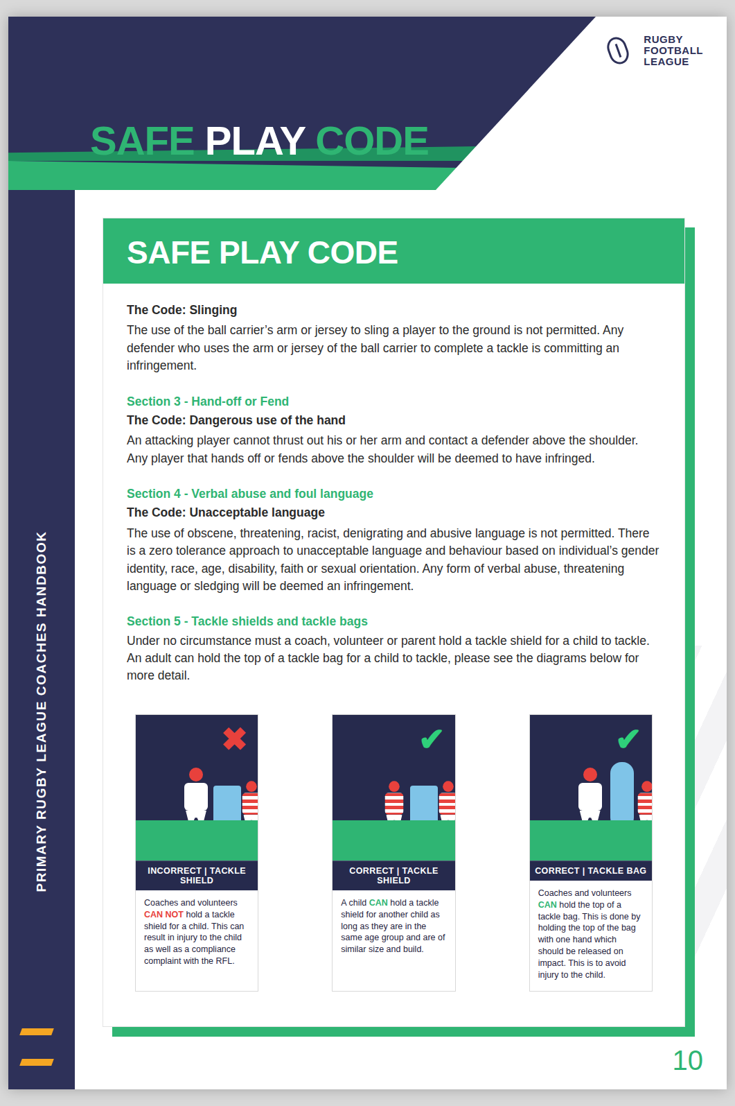Rugby
Football
League
SAFE PLAY CODE
Primary Rugby League Coaches Handbook
SAFE PLAY CODE
The Code: Slinging
The use of the ball carrier’s arm or jersey to sling a player to the ground is not permitted. Any defender who uses the arm or jersey of the ball carrier to complete a tackle is committing an infringement.
Section 3 - Hand-off or Fend
The Code: Dangerous use of the hand
An attacking player cannot thrust out his or her arm and contact a defender above the shoulder. Any player that hands off or fends above the shoulder will be deemed to have infringed.
Section 4 - Verbal abuse and foul language
The Code: Unacceptable language
The use of obscene, threatening, racist, denigrating and abusive language is not permitted. There is a zero tolerance approach to unacceptable language and behaviour based on individual’s gender identity, race, age, disability, faith or sexual orientation. Any form of verbal abuse, threatening language or sledging will be deemed an infringement.
Section 5 - Tackle shields and tackle bags
Under no circumstance must a coach, volunteer or parent hold a tackle shield for a child to tackle. An adult can hold the top of a tackle bag for a child to tackle, please see the diagrams below for more detail.
✖
INCORRECT | TACKLE SHIELD
Coaches and volunteers CAN NOT hold a tackle shield for a child. This can result in injury to the child as well as a compliance complaint with the RFL.
✔
CORRECT | TACKLE SHIELD
A child CAN hold a tackle shield for another child as long as they are in the same age group and are of similar size and build.
✔
CORRECT | TACKLE BAG
Coaches and volunteers CAN hold the top of a tackle bag. This is done by holding the top of the bag with one hand which should be released on impact. This is to avoid injury to the child.
10